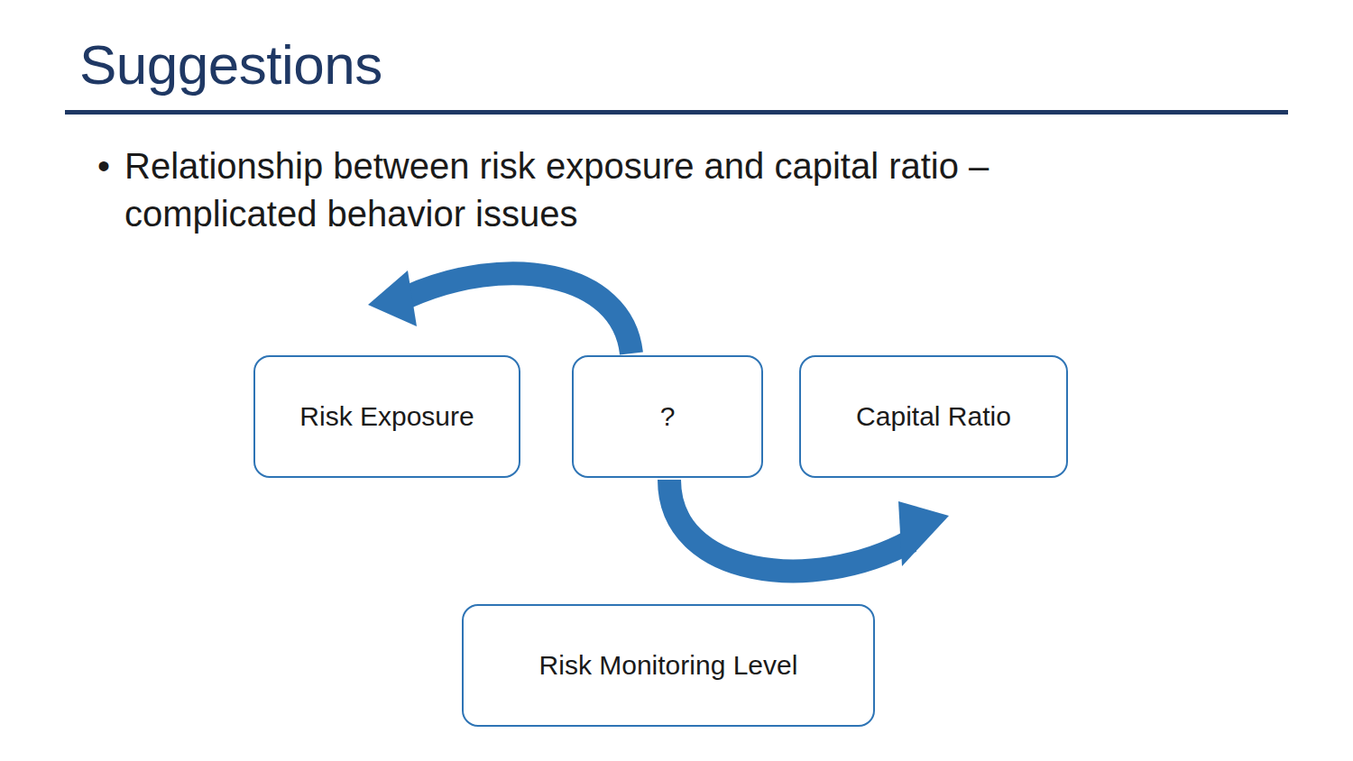Suggestions
Relationship between risk exposure and capital ratio – complicated behavior issues
Risk Exposure
?
Capital Ratio
Risk Monitoring Level